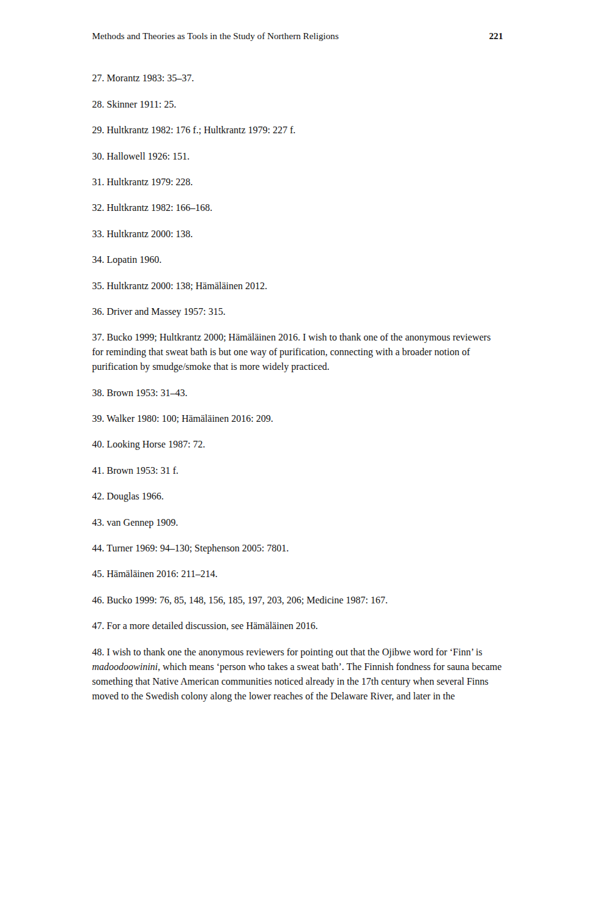Methods and Theories as Tools in the Study of Northern Religions 221
Morantz 1983: 35–37.
Skinner 1911: 25.
Hultkrantz 1982: 176 f.; Hultkrantz 1979: 227 f.
Hallowell 1926: 151.
Hultkrantz 1979: 228.
Hultkrantz 1982: 166–168.
Hultkrantz 2000: 138.
Lopatin 1960.
Hultkrantz 2000: 138; Hämäläinen 2012.
Driver and Massey 1957: 315.
Bucko 1999; Hultkrantz 2000; Hämäläinen 2016. I wish to thank one of the anonymous reviewers for reminding that sweat bath is but one way of purification, connecting with a broader notion of purification by smudge/smoke that is more widely practiced.
Brown 1953: 31–43.
Walker 1980: 100; Hämäläinen 2016: 209.
Looking Horse 1987: 72.
Brown 1953: 31 f.
Douglas 1966.
van Gennep 1909.
Turner 1969: 94–130; Stephenson 2005: 7801.
Hämäläinen 2016: 211–214.
Bucko 1999: 76, 85, 148, 156, 185, 197, 203, 206; Medicine 1987: 167.
For a more detailed discussion, see Hämäläinen 2016.
I wish to thank one the anonymous reviewers for pointing out that the Ojibwe word for ‘Finn’ is madoodoowinini, which means ‘person who takes a sweat bath’. The Finnish fondness for sauna became something that Native American communities noticed already in the 17th century when several Finns moved to the Swedish colony along the lower reaches of the Delaware River, and later in the